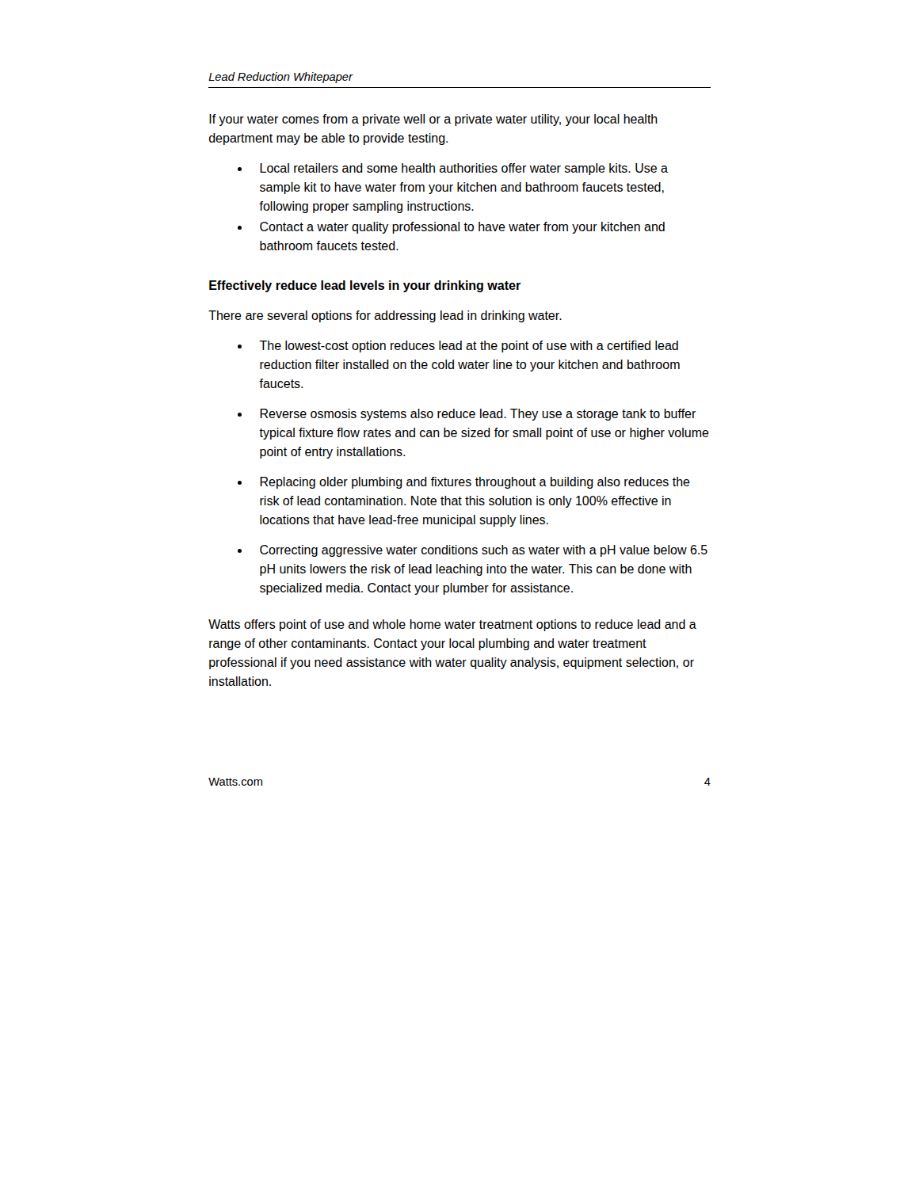Lead Reduction Whitepaper
If your water comes from a private well or a private water utility, your local health department may be able to provide testing.
Local retailers and some health authorities offer water sample kits. Use a sample kit to have water from your kitchen and bathroom faucets tested, following proper sampling instructions.
Contact a water quality professional to have water from your kitchen and bathroom faucets tested.
Effectively reduce lead levels in your drinking water
There are several options for addressing lead in drinking water.
The lowest-cost option reduces lead at the point of use with a certified lead reduction filter installed on the cold water line to your kitchen and bathroom faucets.
Reverse osmosis systems also reduce lead. They use a storage tank to buffer typical fixture flow rates and can be sized for small point of use or higher volume point of entry installations.
Replacing older plumbing and fixtures throughout a building also reduces the risk of lead contamination. Note that this solution is only 100% effective in locations that have lead-free municipal supply lines.
Correcting aggressive water conditions such as water with a pH value below 6.5 pH units lowers the risk of lead leaching into the water. This can be done with specialized media. Contact your plumber for assistance.
Watts offers point of use and whole home water treatment options to reduce lead and a range of other contaminants. Contact your local plumbing and water treatment professional if you need assistance with water quality analysis, equipment selection, or installation.
Watts.com 4